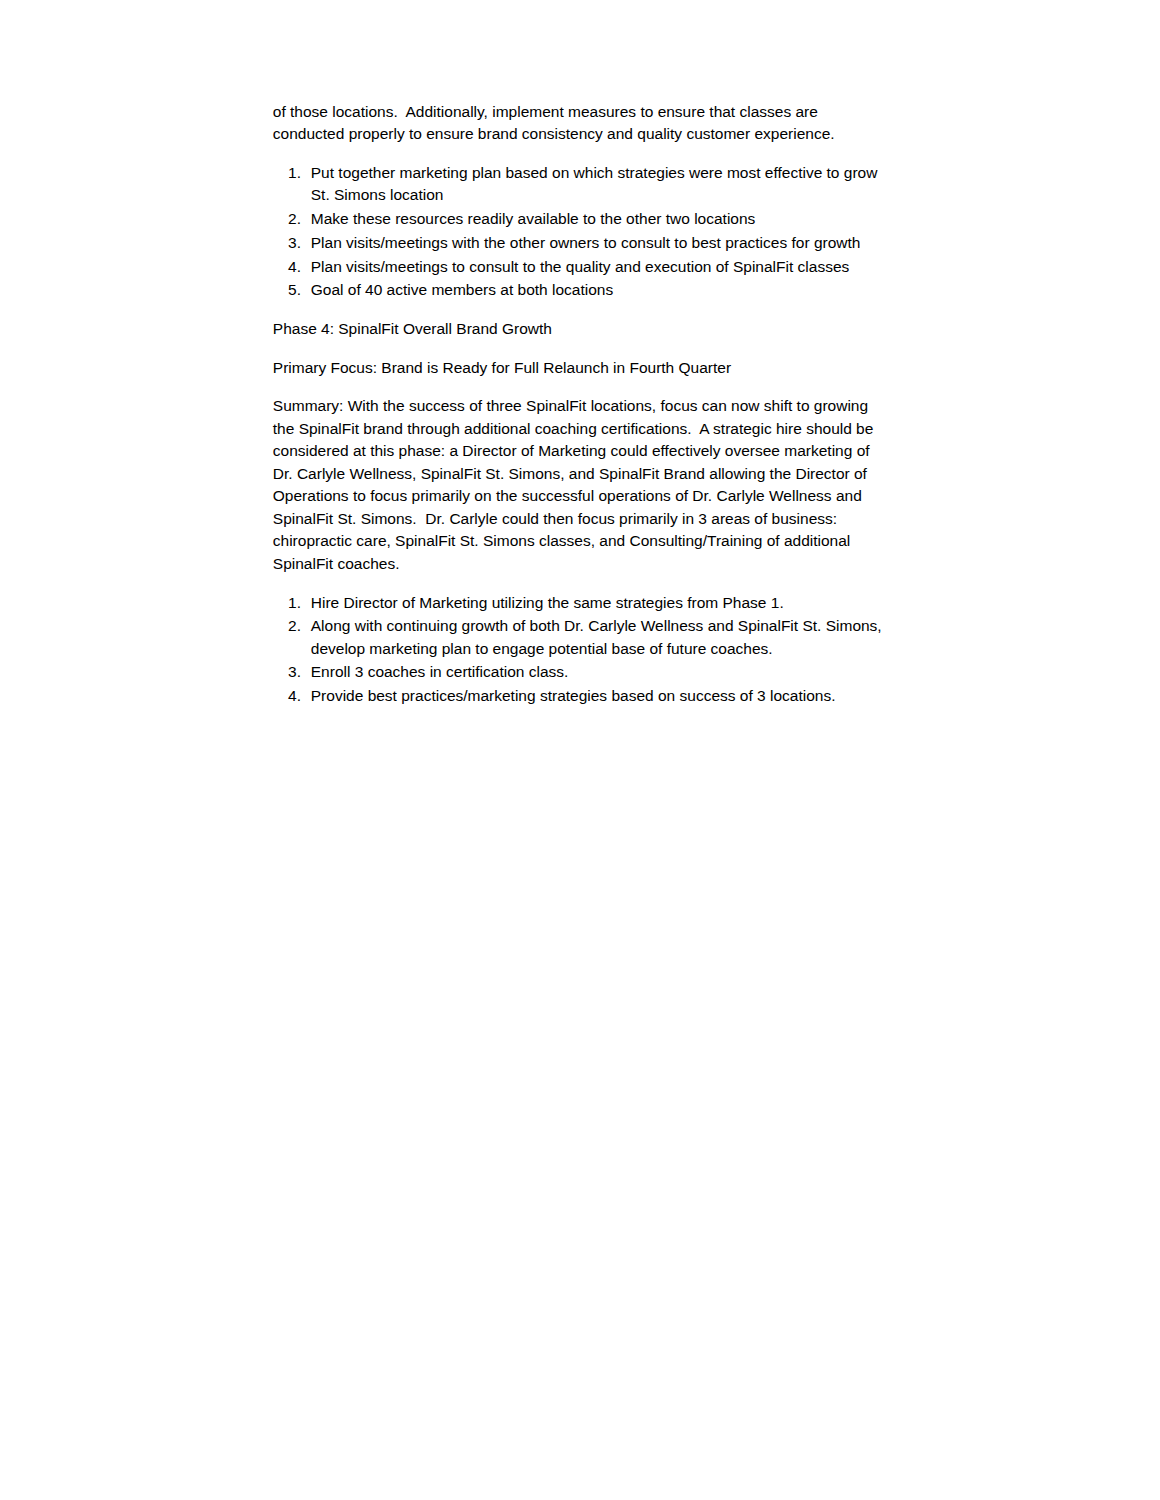of those locations. Additionally, implement measures to ensure that classes are conducted properly to ensure brand consistency and quality customer experience.
Put together marketing plan based on which strategies were most effective to grow St. Simons location
Make these resources readily available to the other two locations
Plan visits/meetings with the other owners to consult to best practices for growth
Plan visits/meetings to consult to the quality and execution of SpinalFit classes
Goal of 40 active members at both locations
Phase 4: SpinalFit Overall Brand Growth
Primary Focus: Brand is Ready for Full Relaunch in Fourth Quarter
Summary: With the success of three SpinalFit locations, focus can now shift to growing the SpinalFit brand through additional coaching certifications. A strategic hire should be considered at this phase: a Director of Marketing could effectively oversee marketing of Dr. Carlyle Wellness, SpinalFit St. Simons, and SpinalFit Brand allowing the Director of Operations to focus primarily on the successful operations of Dr. Carlyle Wellness and SpinalFit St. Simons. Dr. Carlyle could then focus primarily in 3 areas of business: chiropractic care, SpinalFit St. Simons classes, and Consulting/Training of additional SpinalFit coaches.
Hire Director of Marketing utilizing the same strategies from Phase 1.
Along with continuing growth of both Dr. Carlyle Wellness and SpinalFit St. Simons, develop marketing plan to engage potential base of future coaches.
Enroll 3 coaches in certification class.
Provide best practices/marketing strategies based on success of 3 locations.